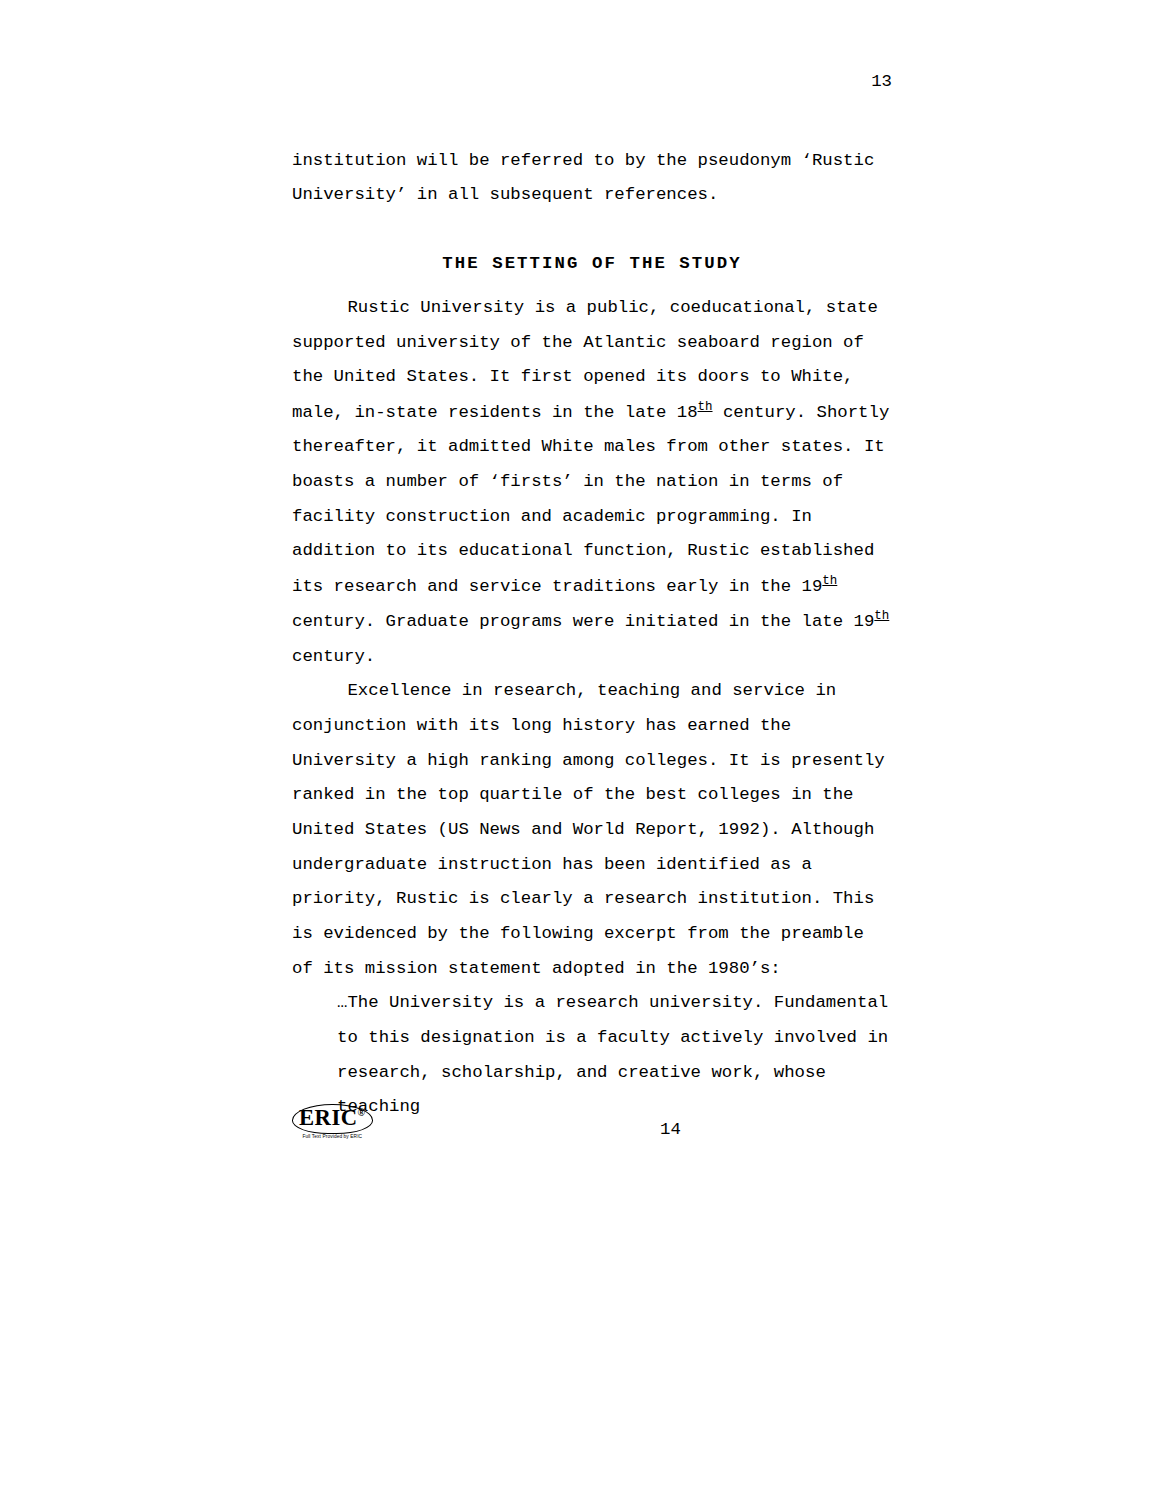13
institution will be referred to by the pseudonym ‘Rustic University’ in all subsequent references.
THE SETTING OF THE STUDY
Rustic University is a public, coeducational, state supported university of the Atlantic seaboard region of the United States. It first opened its doors to White, male, in-state residents in the late 18th century. Shortly thereafter, it admitted White males from other states. It boasts a number of ‘firsts’ in the nation in terms of facility construction and academic programming. In addition to its educational function, Rustic established its research and service traditions early in the 19th century. Graduate programs were initiated in the late 19th century.
Excellence in research, teaching and service in conjunction with its long history has earned the University a high ranking among colleges. It is presently ranked in the top quartile of the best colleges in the United States (US News and World Report, 1992). Although undergraduate instruction has been identified as a priority, Rustic is clearly a research institution. This is evidenced by the following excerpt from the preamble of its mission statement adopted in the 1980’s:
…The University is a research university. Fundamental to this designation is a faculty actively involved in research, scholarship, and creative work, whose teaching
ERIC® Full Text Provided by ERIC
14